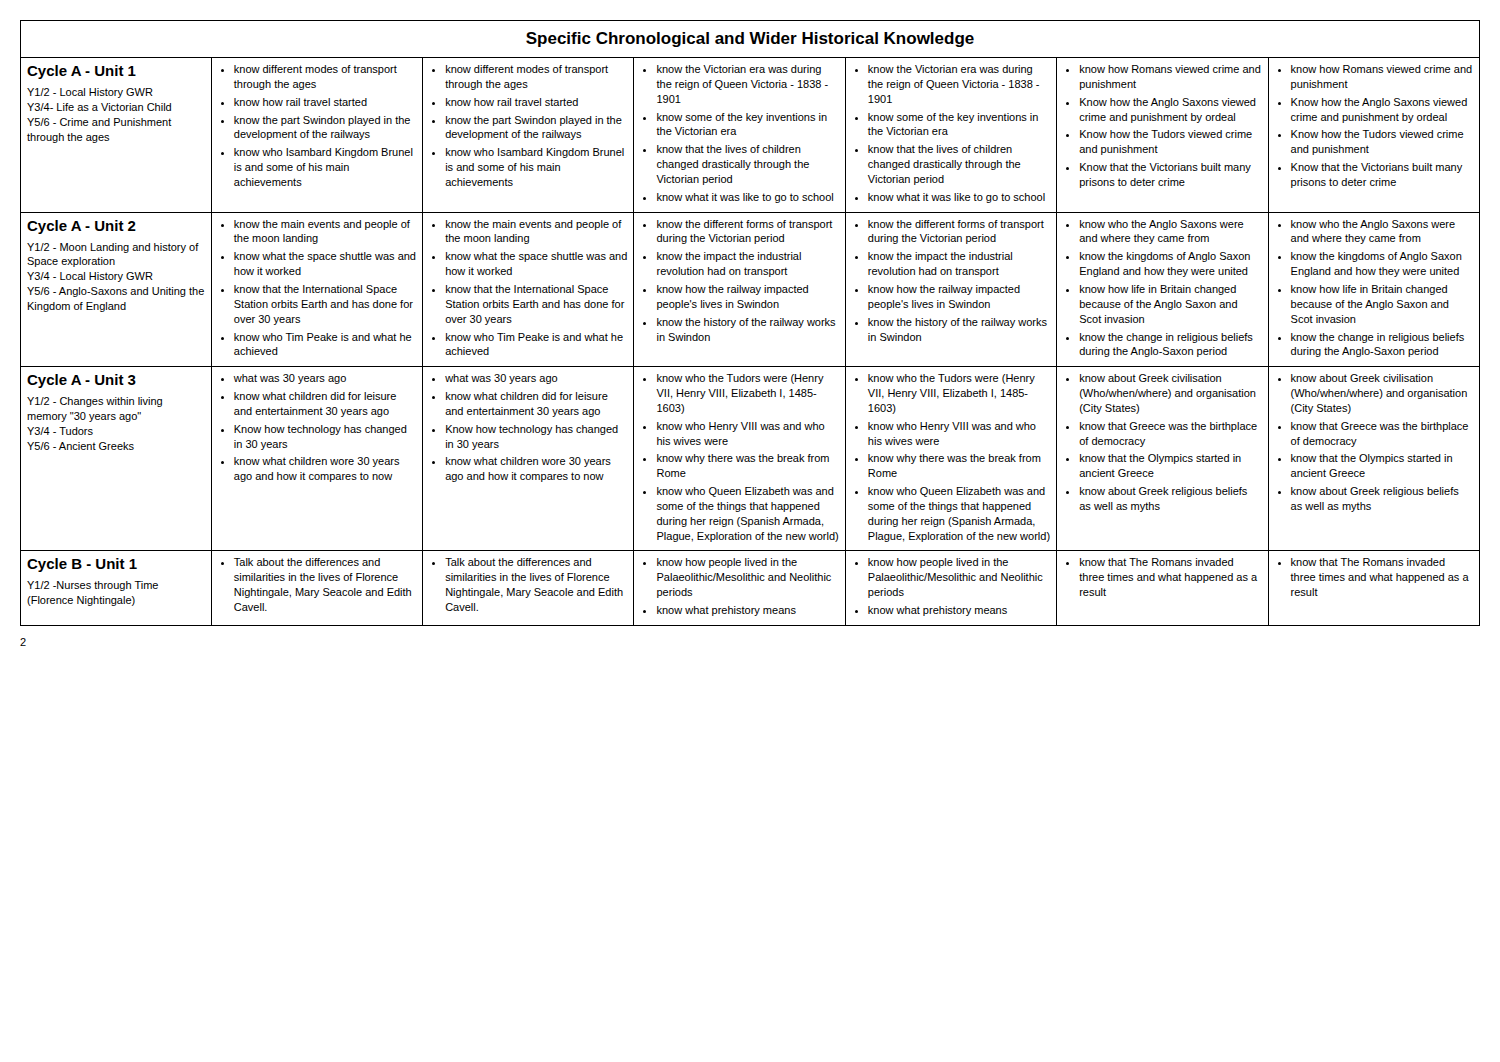Specific Chronological and Wider Historical Knowledge
| Cycle A - Unit 1 Y1/2 - Local History GWR Y3/4- Life as a Victorian Child Y5/6 - Crime and Punishment through the ages | know different modes of transport through the ages know how rail travel started know the part Swindon played in the development of the railways know who Isambard Kingdom Brunel is and some of his main achievements | know different modes of transport through the ages know how rail travel started know the part Swindon played in the development of the railways know who Isambard Kingdom Brunel is and some of his main achievements | know the Victorian era was during the reign of Queen Victoria - 1838 - 1901 know some of the key inventions in the Victorian era know that the lives of children changed drastically through the Victorian period know what it was like to go to school | know the Victorian era was during the reign of Queen Victoria - 1838 - 1901 know some of the key inventions in the Victorian era know that the lives of children changed drastically through the Victorian period know what it was like to go to school | know how Romans viewed crime and punishment Know how the Anglo Saxons viewed crime and punishment by ordeal Know how the Tudors viewed crime and punishment Know that the Victorians built many prisons to deter crime | know how Romans viewed crime and punishment Know how the Anglo Saxons viewed crime and punishment by ordeal Know how the Tudors viewed crime and punishment Know that the Victorians built many prisons to deter crime |
| Cycle A - Unit 2 Y1/2 - Moon Landing and history of Space exploration Y3/4 - Local History GWR Y5/6 - Anglo-Saxons and Uniting the Kingdom of England | know the main events and people of the moon landing know what the space shuttle was and how it worked know that the International Space Station orbits Earth and has done for over 30 years know who Tim Peake is and what he achieved | know the main events and people of the moon landing know what the space shuttle was and how it worked know that the International Space Station orbits Earth and has done for over 30 years know who Tim Peake is and what he achieved | know the different forms of transport during the Victorian period know the impact the industrial revolution had on transport know how the railway impacted people's lives in Swindon know the history of the railway works in Swindon | know the different forms of transport during the Victorian period know the impact the industrial revolution had on transport know how the railway impacted people's lives in Swindon know the history of the railway works in Swindon | know who the Anglo Saxons were and where they came from know the kingdoms of Anglo Saxon England and how they were united know how life in Britain changed because of the Anglo Saxon and Scot invasion know the change in religious beliefs during the Anglo-Saxon period | know who the Anglo Saxons were and where they came from know the kingdoms of Anglo Saxon England and how they were united know how life in Britain changed because of the Anglo Saxon and Scot invasion know the change in religious beliefs during the Anglo-Saxon period |
| Cycle A - Unit 3 Y1/2 - Changes within living memory "30 years ago" Y3/4 - Tudors Y5/6 - Ancient Greeks | what was 30 years ago know what children did for leisure and entertainment 30 years ago Know how technology has changed in 30 years know what children wore 30 years ago and how it compares to now | what was 30 years ago know what children did for leisure and entertainment 30 years ago Know how technology has changed in 30 years know what children wore 30 years ago and how it compares to now | know who the Tudors were (Henry VII, Henry VIII, Elizabeth I, 1485-1603) know who Henry VIII was and who his wives were know why there was the break from Rome know who Queen Elizabeth was and some of the things that happened during her reign (Spanish Armada, Plague, Exploration of the new world) | know who the Tudors were (Henry VII, Henry VIII, Elizabeth I, 1485-1603) know who Henry VIII was and who his wives were know why there was the break from Rome know who Queen Elizabeth was and some of the things that happened during her reign (Spanish Armada, Plague, Exploration of the new world) | know about Greek civilisation (Who/when/where) and organisation (City States) know that Greece was the birthplace of democracy know that the Olympics started in ancient Greece know about Greek religious beliefs as well as myths | know about Greek civilisation (Who/when/where) and organisation (City States) know that Greece was the birthplace of democracy know that the Olympics started in ancient Greece know about Greek religious beliefs as well as myths |
| Cycle B - Unit 1 Y1/2 -Nurses through Time (Florence Nightingale) | Talk about the differences and similarities in the lives of Florence Nightingale, Mary Seacole and Edith Cavell. | Talk about the differences and similarities in the lives of Florence Nightingale, Mary Seacole and Edith Cavell. | know how people lived in the Palaeolithic/Mesolithic and Neolithic periods know what prehistory means | know how people lived in the Palaeolithic/Mesolithic and Neolithic periods know what prehistory means | know that The Romans invaded three times and what happened as a result | know that The Romans invaded three times and what happened as a result |
2